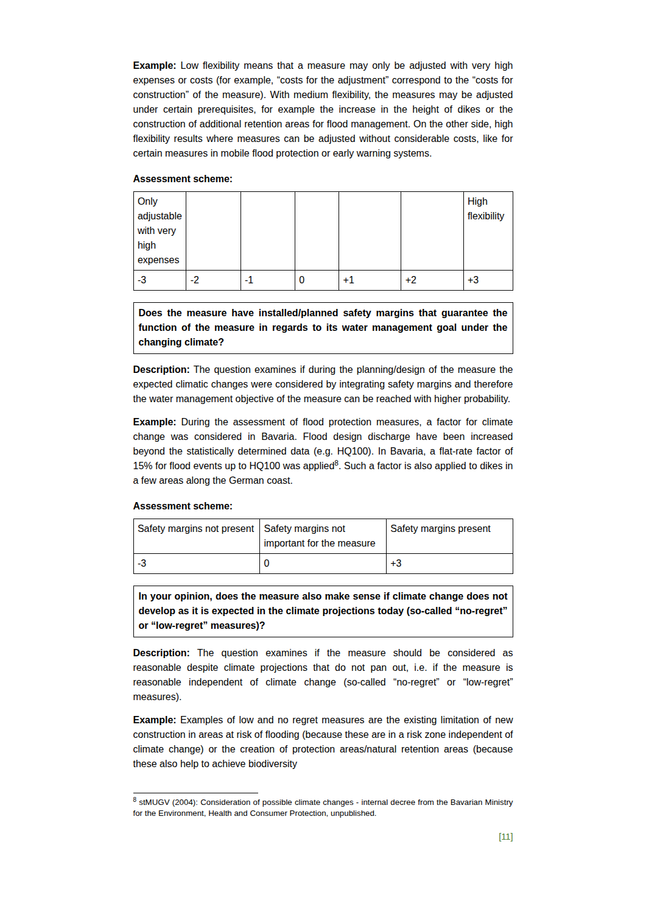Example: Low flexibility means that a measure may only be adjusted with very high expenses or costs (for example, “costs for the adjustment” correspond to the “costs for construction” of the measure). With medium flexibility, the measures may be adjusted under certain prerequisites, for example the increase in the height of dikes or the construction of additional retention areas for flood management. On the other side, high flexibility results where measures can be adjusted without considerable costs, like for certain measures in mobile flood protection or early warning systems.
Assessment scheme:
| Only adjustable with very high expenses | | | | | | High flexibility |
| -3 | -2 | -1 | 0 | +1 | +2 | +3 |
Does the measure have installed/planned safety margins that guarantee the function of the measure in regards to its water management goal under the changing climate?
Description: The question examines if during the planning/design of the measure the expected climatic changes were considered by integrating safety margins and therefore the water management objective of the measure can be reached with higher probability.
Example: During the assessment of flood protection measures, a factor for climate change was considered in Bavaria. Flood design discharge have been increased beyond the statistically determined data (e.g. HQ100). In Bavaria, a flat-rate factor of 15% for flood events up to HQ100 was applied8. Such a factor is also applied to dikes in a few areas along the German coast.
Assessment scheme:
| Safety margins not present | Safety margins not important for the measure | Safety margins present |
| -3 | 0 | +3 |
In your opinion, does the measure also make sense if climate change does not develop as it is expected in the climate projections today (so-called “no-regret” or “low-regret” measures)?
Description: The question examines if the measure should be considered as reasonable despite climate projections that do not pan out, i.e. if the measure is reasonable independent of climate change (so-called “no-regret” or “low-regret” measures).
Example: Examples of low and no regret measures are the existing limitation of new construction in areas at risk of flooding (because these are in a risk zone independent of climate change) or the creation of protection areas/natural retention areas (because these also help to achieve biodiversity
8 stMUGV (2004): Consideration of possible climate changes - internal decree from the Bavarian Ministry for the Environment, Health and Consumer Protection, unpublished.
[11]